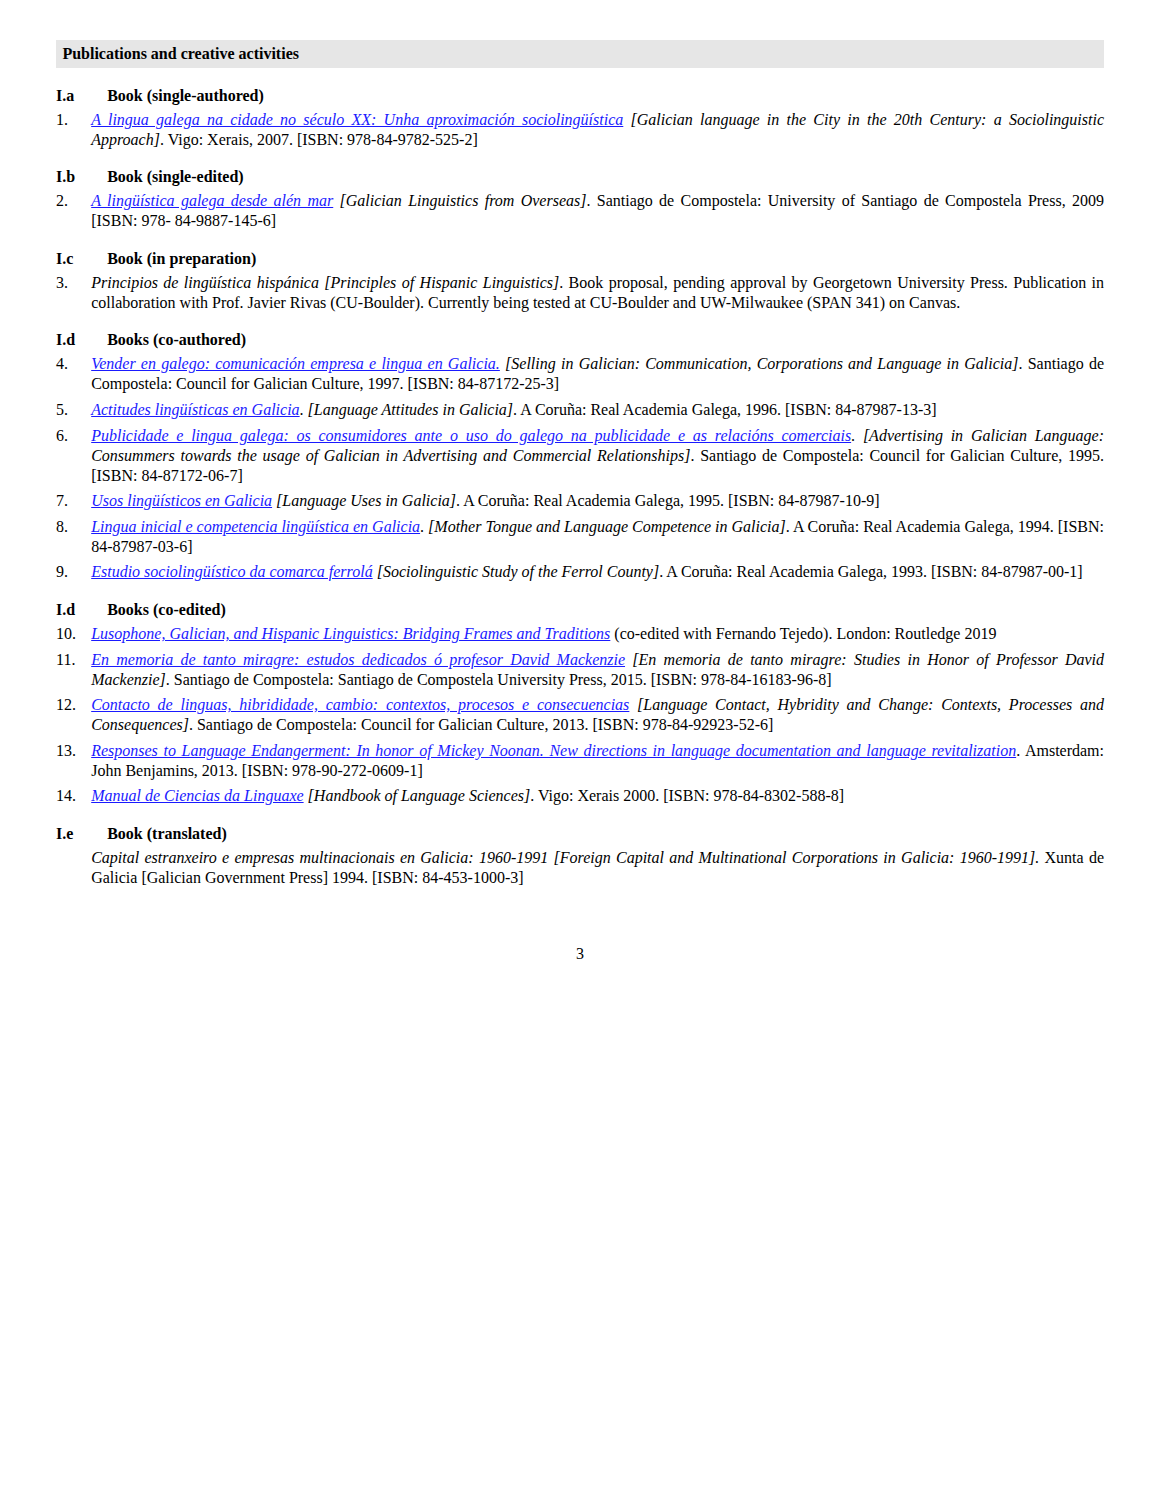Publications and creative activities
I.a Book (single-authored)
1. A lingua galega na cidade no século XX: Unha aproximación sociolingüística [Galician language in the City in the 20th Century: a Sociolinguistic Approach]. Vigo: Xerais, 2007. [ISBN: 978-84-9782-525-2]
I.b Book (single-edited)
2. A lingüística galega desde alén mar [Galician Linguistics from Overseas]. Santiago de Compostela: University of Santiago de Compostela Press, 2009 [ISBN: 978- 84-9887-145-6]
I.c Book (in preparation)
3. Principios de lingüística hispánica [Principles of Hispanic Linguistics]. Book proposal, pending approval by Georgetown University Press. Publication in collaboration with Prof. Javier Rivas (CU-Boulder). Currently being tested at CU-Boulder and UW-Milwaukee (SPAN 341) on Canvas.
I.d Books (co-authored)
4. Vender en galego: comunicación empresa e lingua en Galicia. [Selling in Galician: Communication, Corporations and Language in Galicia]. Santiago de Compostela: Council for Galician Culture, 1997. [ISBN: 84-87172-25-3]
5. Actitudes lingüísticas en Galicia. [Language Attitudes in Galicia]. A Coruña: Real Academia Galega, 1996. [ISBN: 84-87987-13-3]
6. Publicidade e lingua galega: os consumidores ante o uso do galego na publicidade e as relacións comerciais. [Advertising in Galician Language: Consummers towards the usage of Galician in Advertising and Commercial Relationships]. Santiago de Compostela: Council for Galician Culture, 1995. [ISBN: 84-87172-06-7]
7. Usos lingüísticos en Galicia [Language Uses in Galicia]. A Coruña: Real Academia Galega, 1995. [ISBN: 84-87987-10-9]
8. Lingua inicial e competencia lingüística en Galicia. [Mother Tongue and Language Competence in Galicia]. A Coruña: Real Academia Galega, 1994. [ISBN: 84-87987-03-6]
9. Estudio sociolingüístico da comarca ferrolá [Sociolinguistic Study of the Ferrol County]. A Coruña: Real Academia Galega, 1993. [ISBN: 84-87987-00-1]
I.d Books (co-edited)
10. Lusophone, Galician, and Hispanic Linguistics: Bridging Frames and Traditions (co-edited with Fernando Tejedo). London: Routledge 2019
11. En memoria de tanto miragre: estudos dedicados ó profesor David Mackenzie [En memoria de tanto miragre: Studies in Honor of Professor David Mackenzie]. Santiago de Compostela: Santiago de Compostela University Press, 2015. [ISBN: 978-84-16183-96-8]
12. Contacto de linguas, hibrididade, cambio: contextos, procesos e consecuencias [Language Contact, Hybridity and Change: Contexts, Processes and Consequences]. Santiago de Compostela: Council for Galician Culture, 2013. [ISBN: 978-84-92923-52-6]
13. Responses to Language Endangerment: In honor of Mickey Noonan. New directions in language documentation and language revitalization. Amsterdam: John Benjamins, 2013. [ISBN: 978-90-272-0609-1]
14. Manual de Ciencias da Linguaxe [Handbook of Language Sciences]. Vigo: Xerais 2000. [ISBN: 978-84-8302-588-8]
I.e Book (translated)
Capital estranxeiro e empresas multinacionais en Galicia: 1960-1991 [Foreign Capital and Multinational Corporations in Galicia: 1960-1991]. Xunta de Galicia [Galician Government Press] 1994. [ISBN: 84-453-1000-3]
3